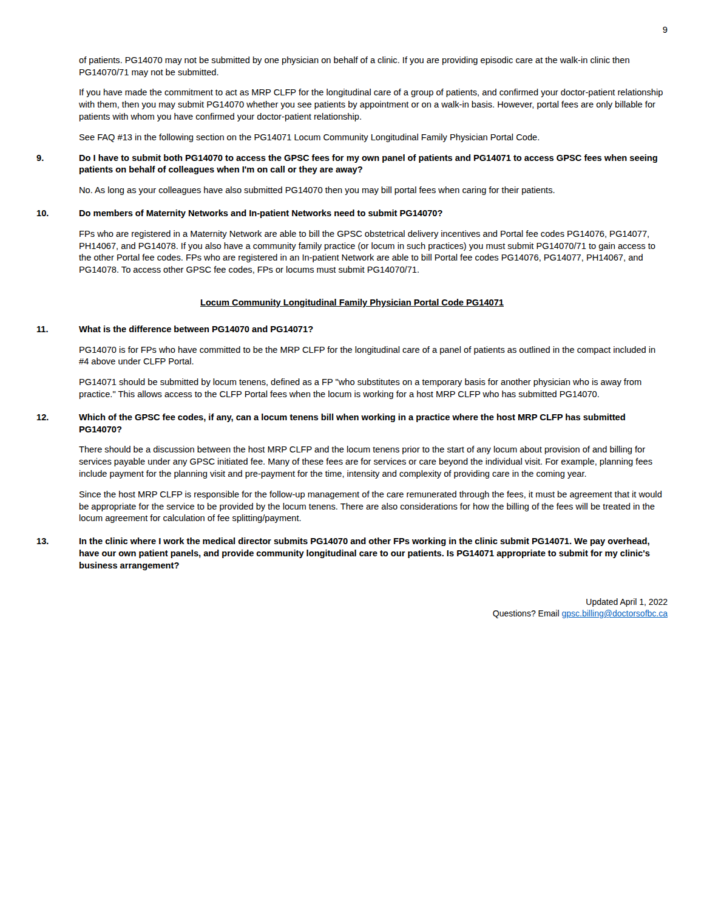9
of patients. PG14070 may not be submitted by one physician on behalf of a clinic. If you are providing episodic care at the walk-in clinic then PG14070/71 may not be submitted.
If you have made the commitment to act as MRP CLFP for the longitudinal care of a group of patients, and confirmed your doctor-patient relationship with them, then you may submit PG14070 whether you see patients by appointment or on a walk-in basis. However, portal fees are only billable for patients with whom you have confirmed your doctor-patient relationship.
See FAQ #13 in the following section on the PG14071 Locum Community Longitudinal Family Physician Portal Code.
9.
Do I have to submit both PG14070 to access the GPSC fees for my own panel of patients and PG14071 to access GPSC fees when seeing patients on behalf of colleagues when I'm on call or they are away?
No. As long as your colleagues have also submitted PG14070 then you may bill portal fees when caring for their patients.
10.
Do members of Maternity Networks and In-patient Networks need to submit PG14070?
FPs who are registered in a Maternity Network are able to bill the GPSC obstetrical delivery incentives and Portal fee codes PG14076, PG14077, PH14067, and PG14078. If you also have a community family practice (or locum in such practices) you must submit PG14070/71 to gain access to the other Portal fee codes. FPs who are registered in an In-patient Network are able to bill Portal fee codes PG14076, PG14077, PH14067, and PG14078. To access other GPSC fee codes, FPs or locums must submit PG14070/71.
Locum Community Longitudinal Family Physician Portal Code PG14071
11.
What is the difference between PG14070 and PG14071?
PG14070 is for FPs who have committed to be the MRP CLFP for the longitudinal care of a panel of patients as outlined in the compact included in #4 above under CLFP Portal.
PG14071 should be submitted by locum tenens, defined as a FP "who substitutes on a temporary basis for another physician who is away from practice." This allows access to the CLFP Portal fees when the locum is working for a host MRP CLFP who has submitted PG14070.
12.
Which of the GPSC fee codes, if any, can a locum tenens bill when working in a practice where the host MRP CLFP has submitted PG14070?
There should be a discussion between the host MRP CLFP and the locum tenens prior to the start of any locum about provision of and billing for services payable under any GPSC initiated fee. Many of these fees are for services or care beyond the individual visit. For example, planning fees include payment for the planning visit and pre-payment for the time, intensity and complexity of providing care in the coming year.
Since the host MRP CLFP is responsible for the follow-up management of the care remunerated through the fees, it must be agreement that it would be appropriate for the service to be provided by the locum tenens. There are also considerations for how the billing of the fees will be treated in the locum agreement for calculation of fee splitting/payment.
13.
In the clinic where I work the medical director submits PG14070 and other FPs working in the clinic submit PG14071. We pay overhead, have our own patient panels, and provide community longitudinal care to our patients. Is PG14071 appropriate to submit for my clinic's business arrangement?
Updated April 1, 2022
Questions? Email gpsc.billing@doctorsofbc.ca